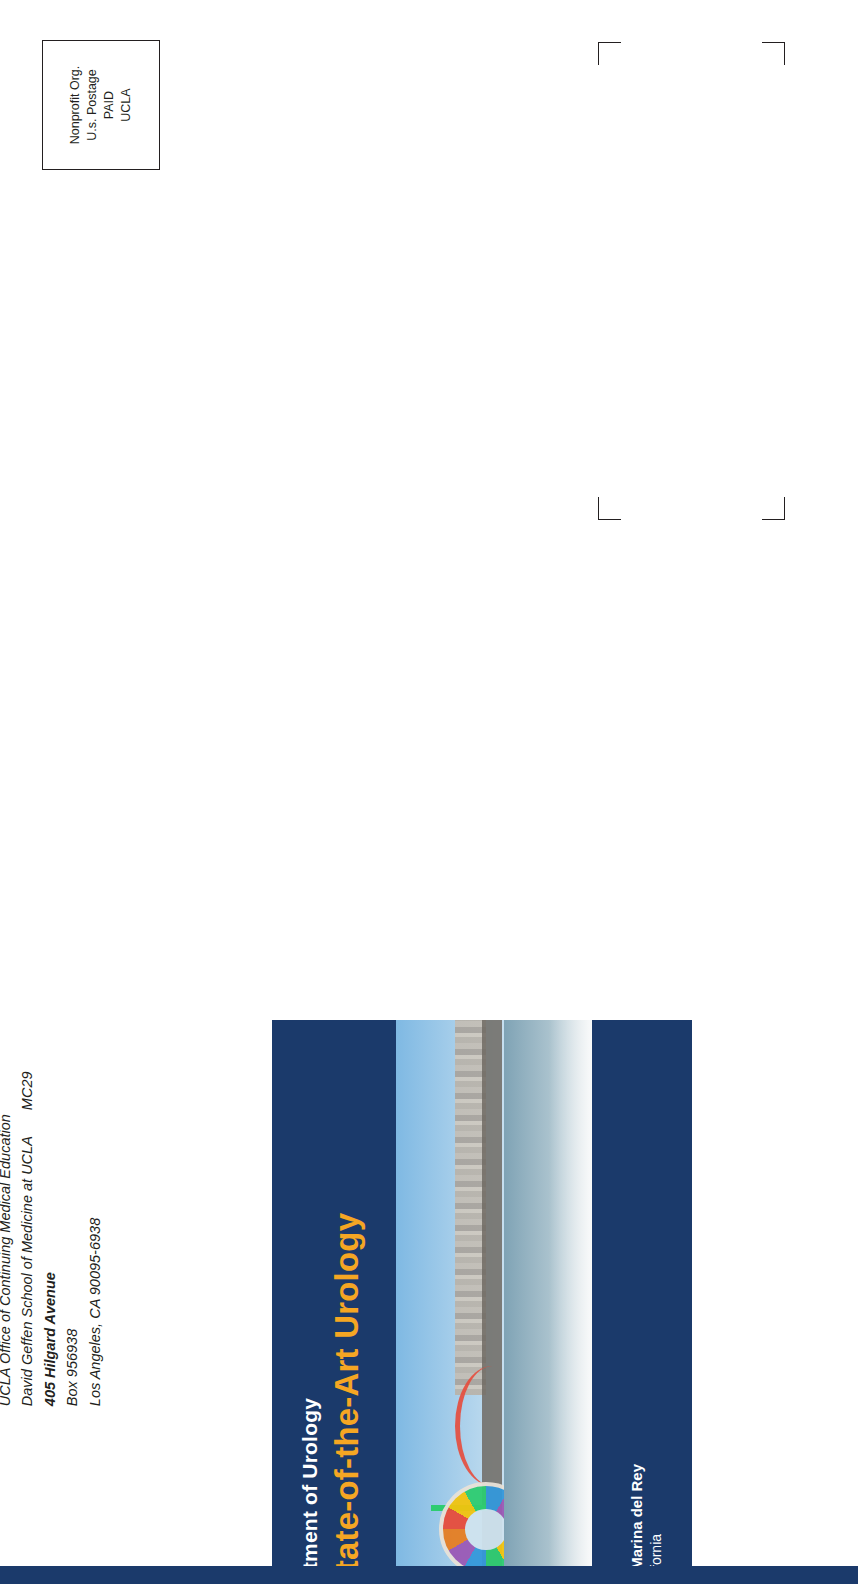Nonprofit Org.
U.s. Postage
PAID
UCLA
UCLA Office of Continuing Medical Education
David Geffen School of Medicine at UCLA MC29
405 Hilgard Avenue
Box 956938
Los Angeles, CA 90095-6938
UCLA Department of Urology
UCLA State-of-the-Art Urology
March 3-6, 2016
The Ritz-Carlton, Marina del Rey
Marina del Rey, California